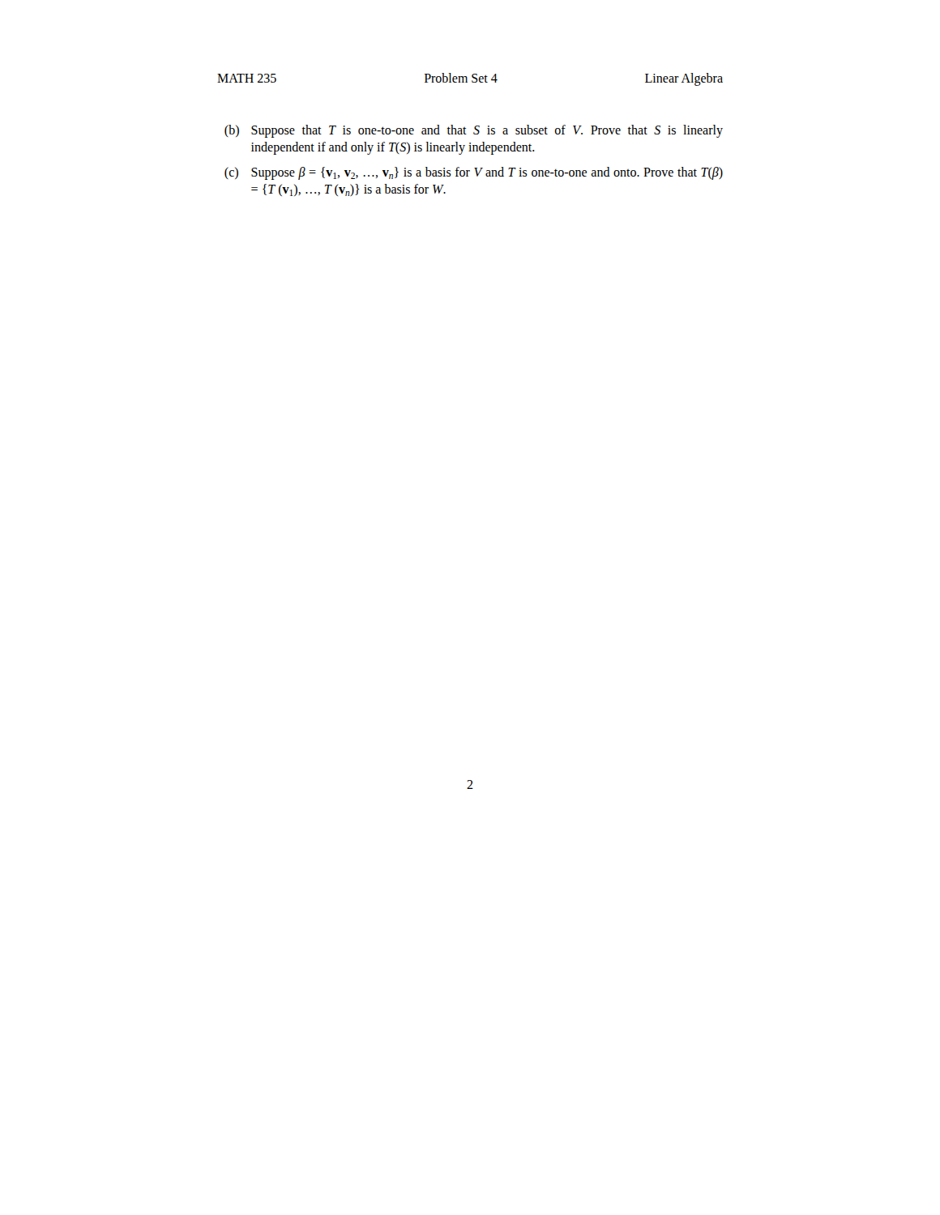MATH 235
Problem Set 4
Linear Algebra
(b) Suppose that T is one-to-one and that S is a subset of V. Prove that S is linearly independent if and only if T(S) is linearly independent.
(c) Suppose β = {v1, v2, …, vn} is a basis for V and T is one-to-one and onto. Prove that T(β) = {T (v1), …, T (vn)} is a basis for W.
2